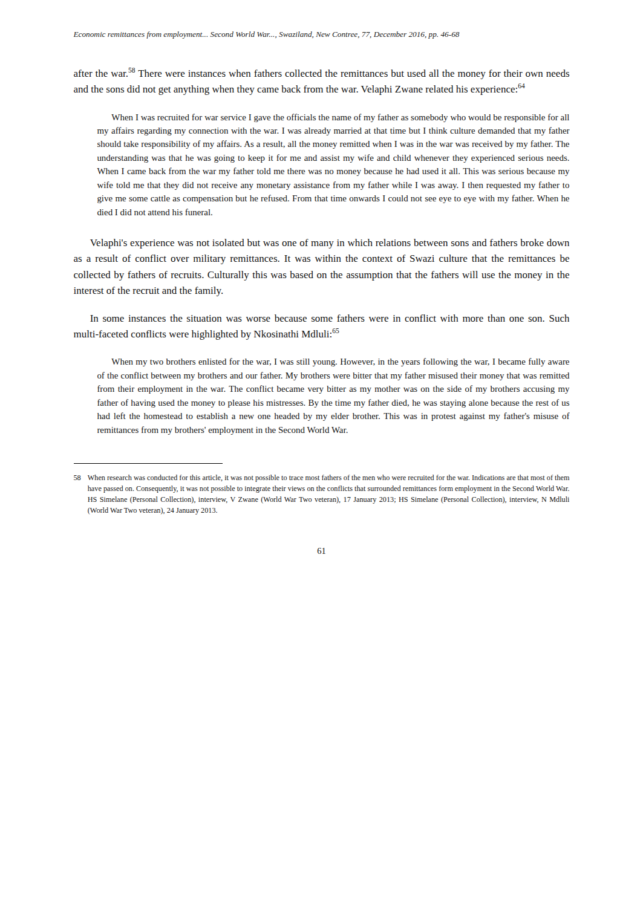Economic remittances from employment... Second World War..., Swaziland, New Contree, 77, December 2016, pp. 46-68
after the war.58 There were instances when fathers collected the remittances but used all the money for their own needs and the sons did not get anything when they came back from the war. Velaphi Zwane related his experience:64
When I was recruited for war service I gave the officials the name of my father as somebody who would be responsible for all my affairs regarding my connection with the war. I was already married at that time but I think culture demanded that my father should take responsibility of my affairs. As a result, all the money remitted when I was in the war was received by my father. The understanding was that he was going to keep it for me and assist my wife and child whenever they experienced serious needs. When I came back from the war my father told me there was no money because he had used it all. This was serious because my wife told me that they did not receive any monetary assistance from my father while I was away. I then requested my father to give me some cattle as compensation but he refused. From that time onwards I could not see eye to eye with my father. When he died I did not attend his funeral.
Velaphi's experience was not isolated but was one of many in which relations between sons and fathers broke down as a result of conflict over military remittances. It was within the context of Swazi culture that the remittances be collected by fathers of recruits. Culturally this was based on the assumption that the fathers will use the money in the interest of the recruit and the family.
In some instances the situation was worse because some fathers were in conflict with more than one son. Such multi-faceted conflicts were highlighted by Nkosinathi Mdluli:65
When my two brothers enlisted for the war, I was still young. However, in the years following the war, I became fully aware of the conflict between my brothers and our father. My brothers were bitter that my father misused their money that was remitted from their employment in the war. The conflict became very bitter as my mother was on the side of my brothers accusing my father of having used the money to please his mistresses. By the time my father died, he was staying alone because the rest of us had left the homestead to establish a new one headed by my elder brother. This was in protest against my father's misuse of remittances from my brothers' employment in the Second World War.
58 When research was conducted for this article, it was not possible to trace most fathers of the men who were recruited for the war. Indications are that most of them have passed on. Consequently, it was not possible to integrate their views on the conflicts that surrounded remittances form employment in the Second World War. HS Simelane (Personal Collection), interview, V Zwane (World War Two veteran), 17 January 2013; HS Simelane (Personal Collection), interview, N Mdluli (World War Two veteran), 24 January 2013.
61